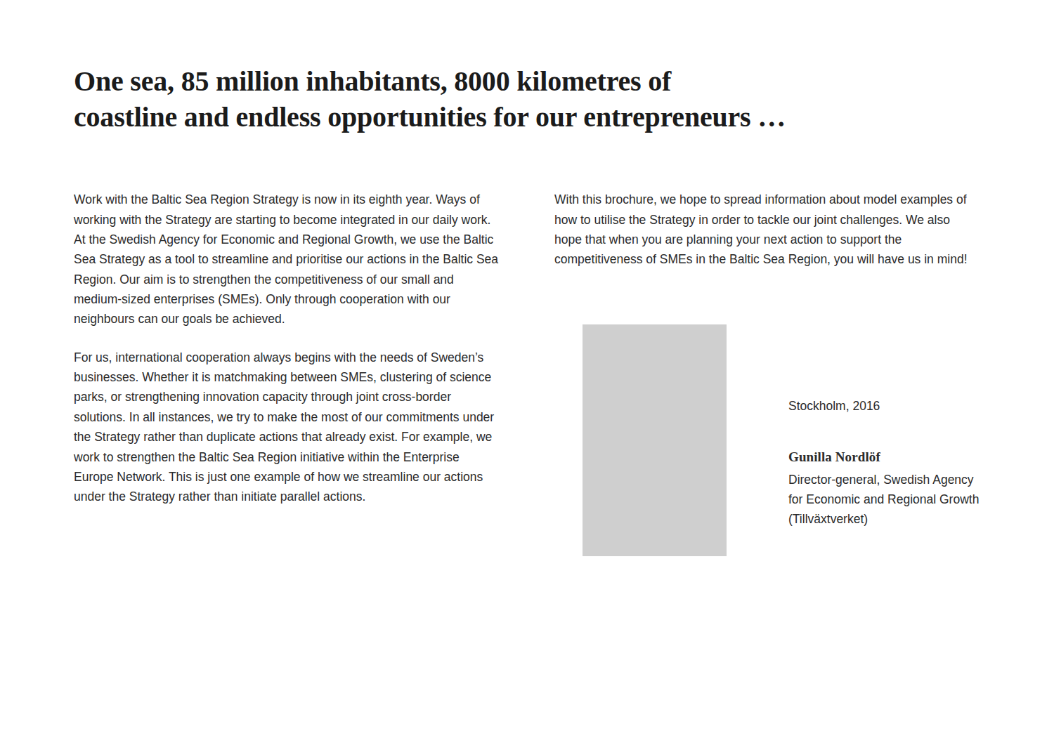One sea, 85 million inhabitants, 8000 kilometres of
coastline and endless opportunities for our entrepreneurs …
Work with the Baltic Sea Region Strategy is now in its eighth year. Ways of working with the Strategy are starting to become integrated in our daily work. At the Swedish Agency for Economic and Regional Growth, we use the Baltic Sea Strategy as a tool to streamline and prioritise our actions in the Baltic Sea Region. Our aim is to strengthen the competitiveness of our small and medium-sized enterprises (SMEs). Only through cooperation with our neighbours can our goals be achieved.
For us, international cooperation always begins with the needs of Sweden’s businesses. Whether it is matchmaking between SMEs, clustering of science parks, or strengthening innovation capacity through joint cross-border solutions. In all instances, we try to make the most of our commitments under the Strategy rather than duplicate actions that already exist. For example, we work to strengthen the Baltic Sea Region initiative within the Enterprise Europe Network. This is just one example of how we streamline our actions under the Strategy rather than initiate parallel actions.
With this brochure, we hope to spread information about model examples of how to utilise the Strategy in order to tackle our joint challenges. We also hope that when you are planning your next action to support the competitiveness of SMEs in the Baltic Sea Region, you will have us in mind!
Stockholm, 2016
Gunilla Nordlöf
Director-general, Swedish Agency
for Economic and Regional Growth
(Tillväxtverket)